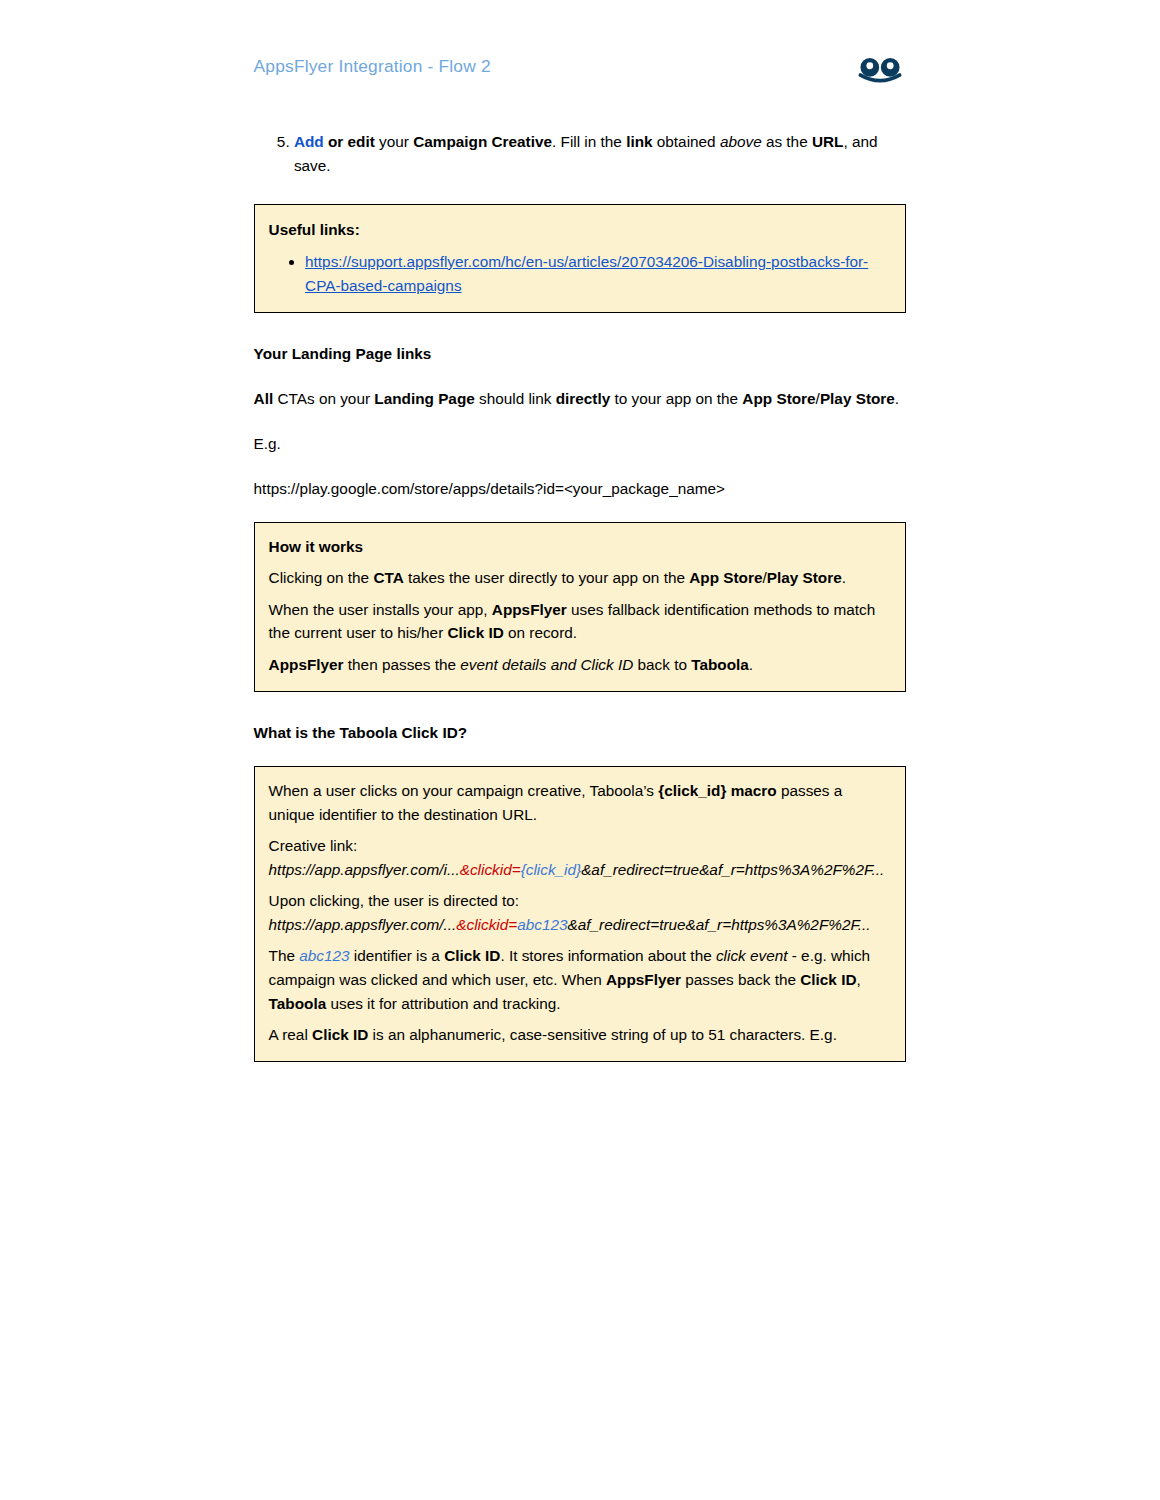AppsFlyer Integration - Flow 2
Add or edit your Campaign Creative. Fill in the link obtained above as the URL, and save.
Useful links:
https://support.appsflyer.com/hc/en-us/articles/207034206-Disabling-postbacks-for-CPA-based-campaigns
Your Landing Page links
All CTAs on your Landing Page should link directly to your app on the App Store/Play Store.
E.g.
https://play.google.com/store/apps/details?id=<your_package_name>
How it works
Clicking on the CTA takes the user directly to your app on the App Store/Play Store.
When the user installs your app, AppsFlyer uses fallback identification methods to match the current user to his/her Click ID on record.
AppsFlyer then passes the event details and Click ID back to Taboola.
What is the Taboola Click ID?
When a user clicks on your campaign creative, Taboola’s {click_id} macro passes a unique identifier to the destination URL.
Creative link:
https://app.appsflyer.com/i...&clickid={click_id}&af_redirect=true&af_r=https%3A%2F%2F...
Upon clicking, the user is directed to:
https://app.appsflyer.com/...&clickid=abc123&af_redirect=true&af_r=https%3A%2F%2F...
The abc123 identifier is a Click ID. It stores information about the click event - e.g. which campaign was clicked and which user, etc. When AppsFlyer passes back the Click ID, Taboola uses it for attribution and tracking.
A real Click ID is an alphanumeric, case-sensitive string of up to 51 characters. E.g.